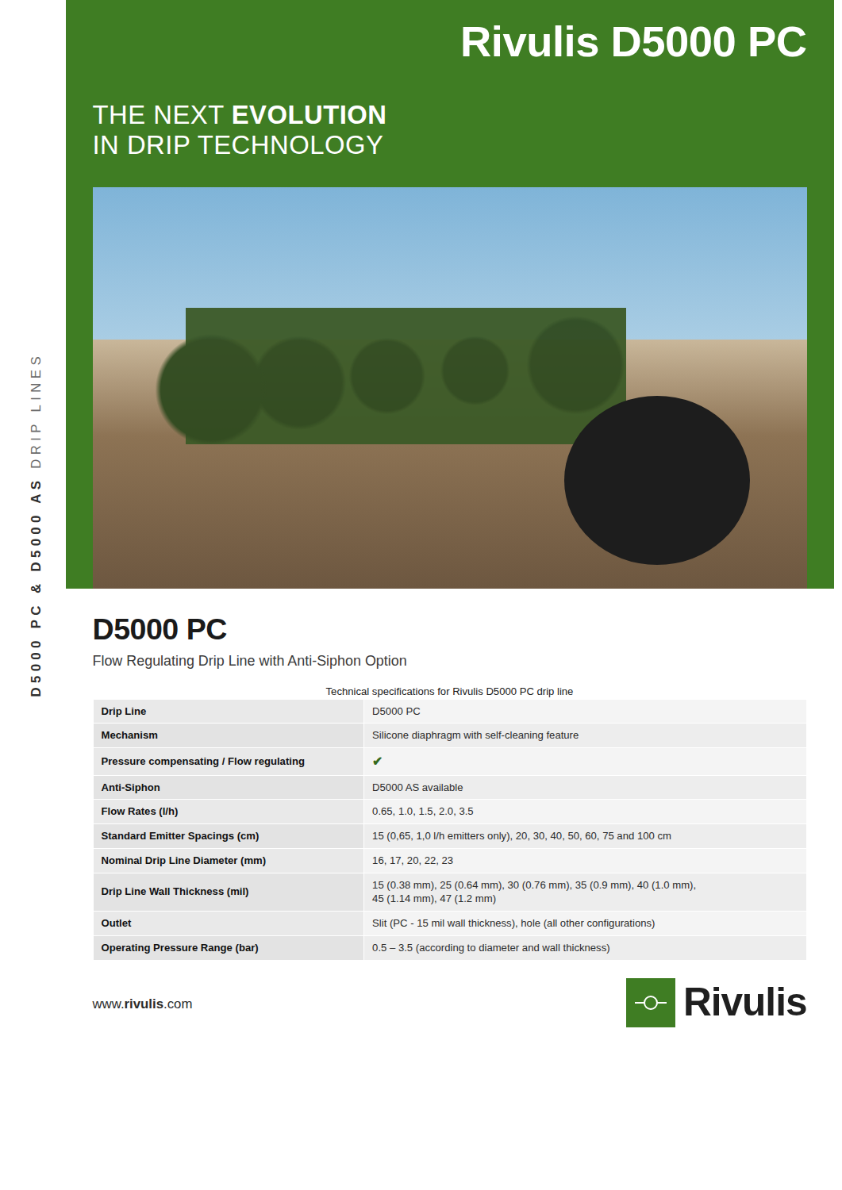D5000 PC & D5000 AS DRIP LINES
Rivulis D5000 PC
The Next Evolution
in Drip Technology
Tractor-mounted drip line installation rig with multiple Rivulis D5000 reels working in a field.
D5000 PC
Flow Regulating Drip Line with Anti-Siphon Option
Technical specifications for Rivulis D5000 PC drip line
| Drip Line | D5000 PC |
| Mechanism | Silicone diaphragm with self-cleaning feature |
| Pressure compensating / Flow regulating | ✔ |
| Anti-Siphon | D5000 AS available |
| Flow Rates (l/h) | 0.65, 1.0, 1.5, 2.0, 3.5 |
| Standard Emitter Spacings (cm) | 15 (0,65, 1,0 l/h emitters only), 20, 30, 40, 50, 60, 75 and 100 cm |
| Nominal Drip Line Diameter (mm) | 16, 17, 20, 22, 23 |
| Drip Line Wall Thickness (mil) | 15 (0.38 mm), 25 (0.64 mm), 30 (0.76 mm), 35 (0.9 mm), 40 (1.0 mm), 45 (1.14 mm), 47 (1.2 mm) |
| Outlet | Slit (PC - 15 mil wall thickness), hole (all other configurations) |
| Operating Pressure Range (bar) | 0.5 – 3.5 (according to diameter and wall thickness) |
www.rivulis.com
Rivulis